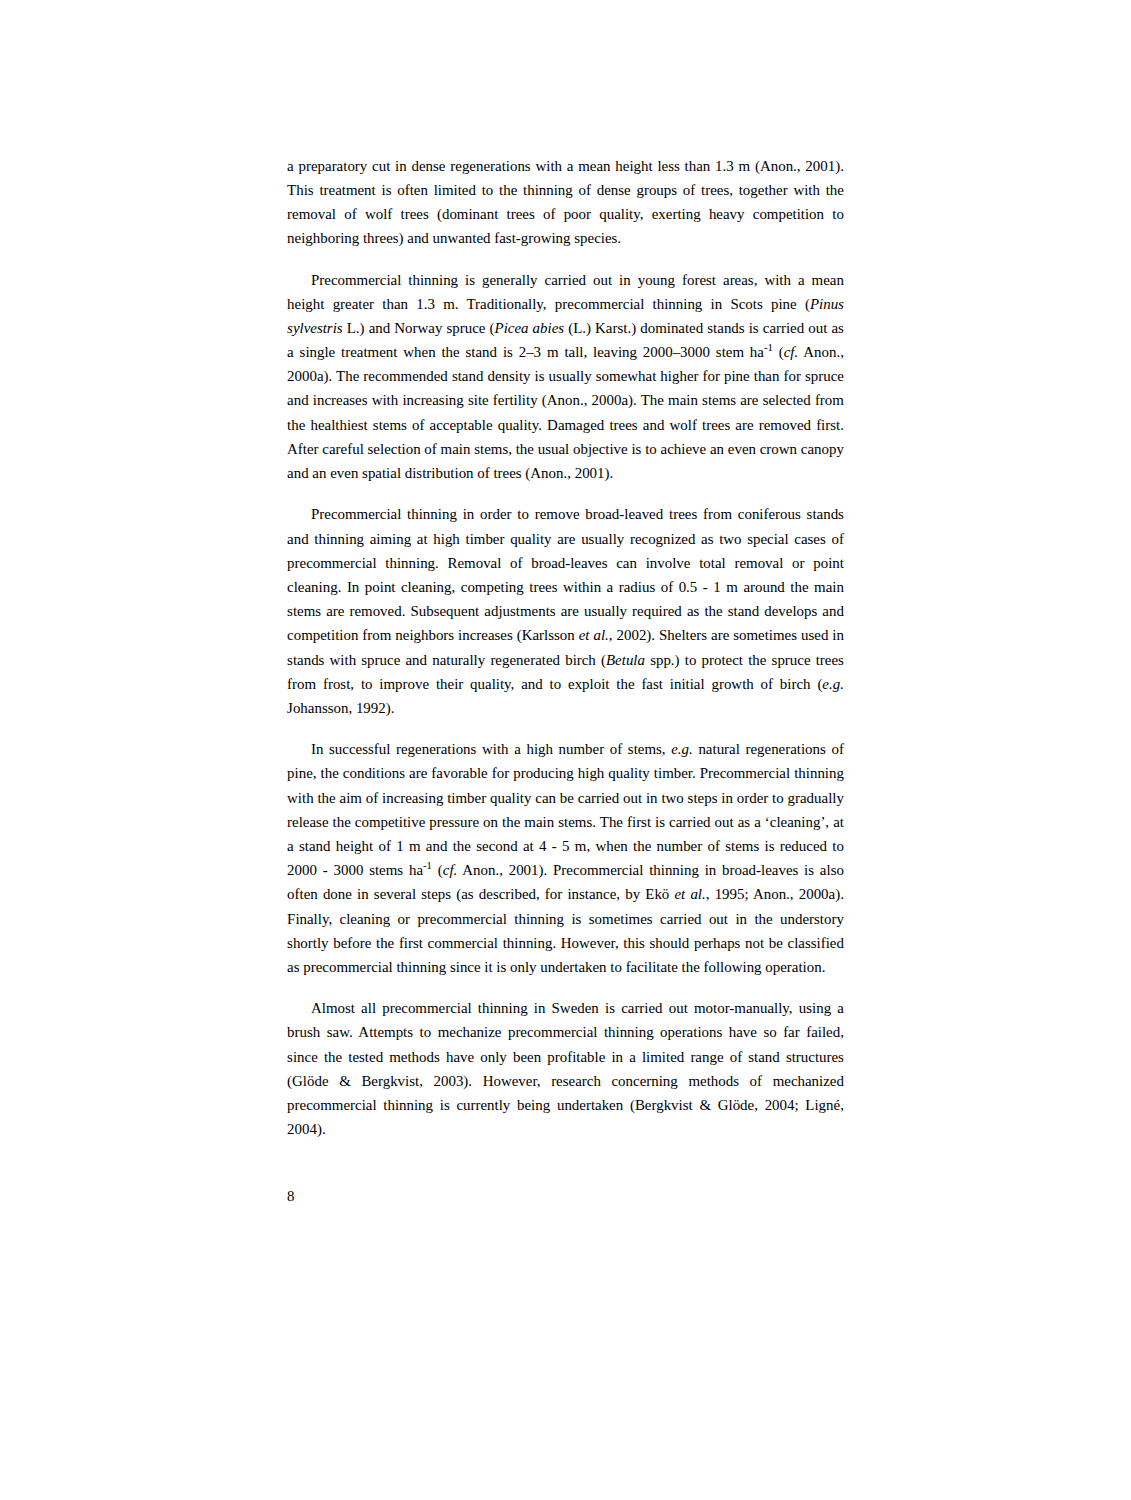a preparatory cut in dense regenerations with a mean height less than 1.3 m (Anon., 2001). This treatment is often limited to the thinning of dense groups of trees, together with the removal of wolf trees (dominant trees of poor quality, exerting heavy competition to neighboring threes) and unwanted fast-growing species.
Precommercial thinning is generally carried out in young forest areas, with a mean height greater than 1.3 m. Traditionally, precommercial thinning in Scots pine (Pinus sylvestris L.) and Norway spruce (Picea abies (L.) Karst.) dominated stands is carried out as a single treatment when the stand is 2–3 m tall, leaving 2000–3000 stem ha-1 (cf. Anon., 2000a). The recommended stand density is usually somewhat higher for pine than for spruce and increases with increasing site fertility (Anon., 2000a). The main stems are selected from the healthiest stems of acceptable quality. Damaged trees and wolf trees are removed first. After careful selection of main stems, the usual objective is to achieve an even crown canopy and an even spatial distribution of trees (Anon., 2001).
Precommercial thinning in order to remove broad-leaved trees from coniferous stands and thinning aiming at high timber quality are usually recognized as two special cases of precommercial thinning. Removal of broad-leaves can involve total removal or point cleaning. In point cleaning, competing trees within a radius of 0.5 - 1 m around the main stems are removed. Subsequent adjustments are usually required as the stand develops and competition from neighbors increases (Karlsson et al., 2002). Shelters are sometimes used in stands with spruce and naturally regenerated birch (Betula spp.) to protect the spruce trees from frost, to improve their quality, and to exploit the fast initial growth of birch (e.g. Johansson, 1992).
In successful regenerations with a high number of stems, e.g. natural regenerations of pine, the conditions are favorable for producing high quality timber. Precommercial thinning with the aim of increasing timber quality can be carried out in two steps in order to gradually release the competitive pressure on the main stems. The first is carried out as a ‘cleaning’, at a stand height of 1 m and the second at 4 - 5 m, when the number of stems is reduced to 2000 - 3000 stems ha-1 (cf. Anon., 2001). Precommercial thinning in broad-leaves is also often done in several steps (as described, for instance, by Ekö et al., 1995; Anon., 2000a). Finally, cleaning or precommercial thinning is sometimes carried out in the understory shortly before the first commercial thinning. However, this should perhaps not be classified as precommercial thinning since it is only undertaken to facilitate the following operation.
Almost all precommercial thinning in Sweden is carried out motor-manually, using a brush saw. Attempts to mechanize precommercial thinning operations have so far failed, since the tested methods have only been profitable in a limited range of stand structures (Glöde & Bergkvist, 2003). However, research concerning methods of mechanized precommercial thinning is currently being undertaken (Bergkvist & Glöde, 2004; Ligné, 2004).
8